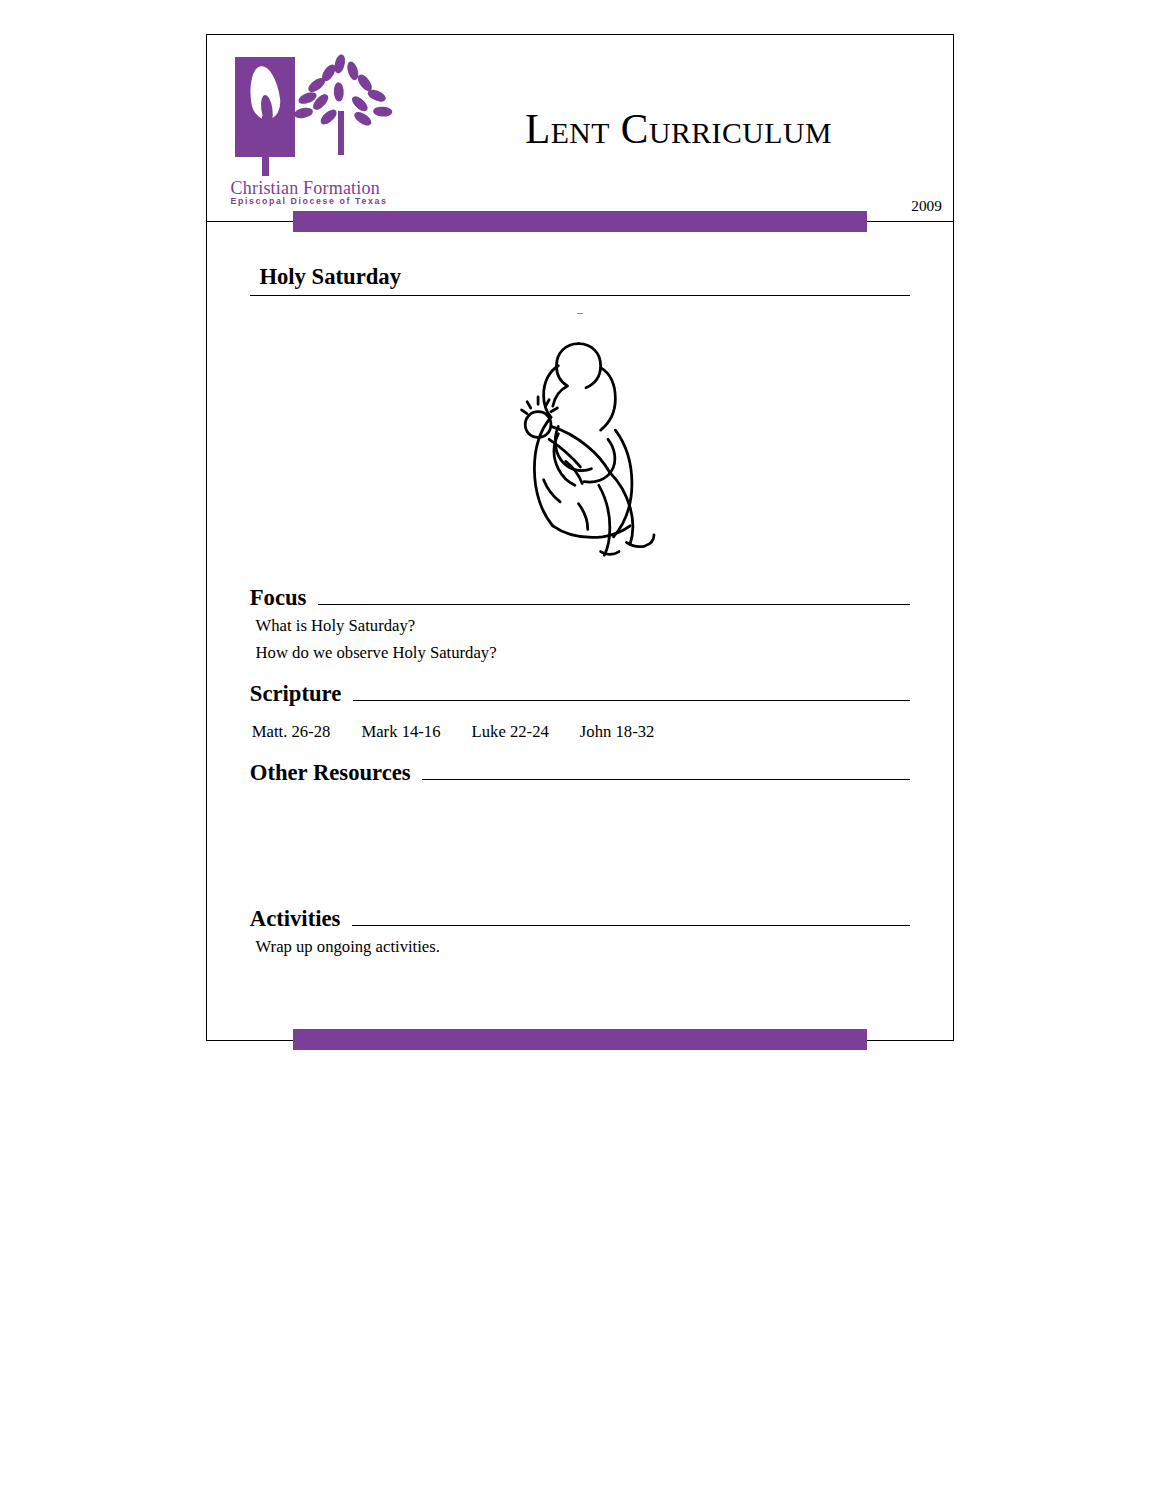Christian Formation
Episcopal Diocese of Texas
LENT CURRICULUM
2009
Holy Saturday
–
Focus
What is Holy Saturday?
How do we observe Holy Saturday?
Scripture
Matt. 26-28 Mark 14-16 Luke 22-24 John 18-32
Other Resources
Activities
Wrap up ongoing activities.